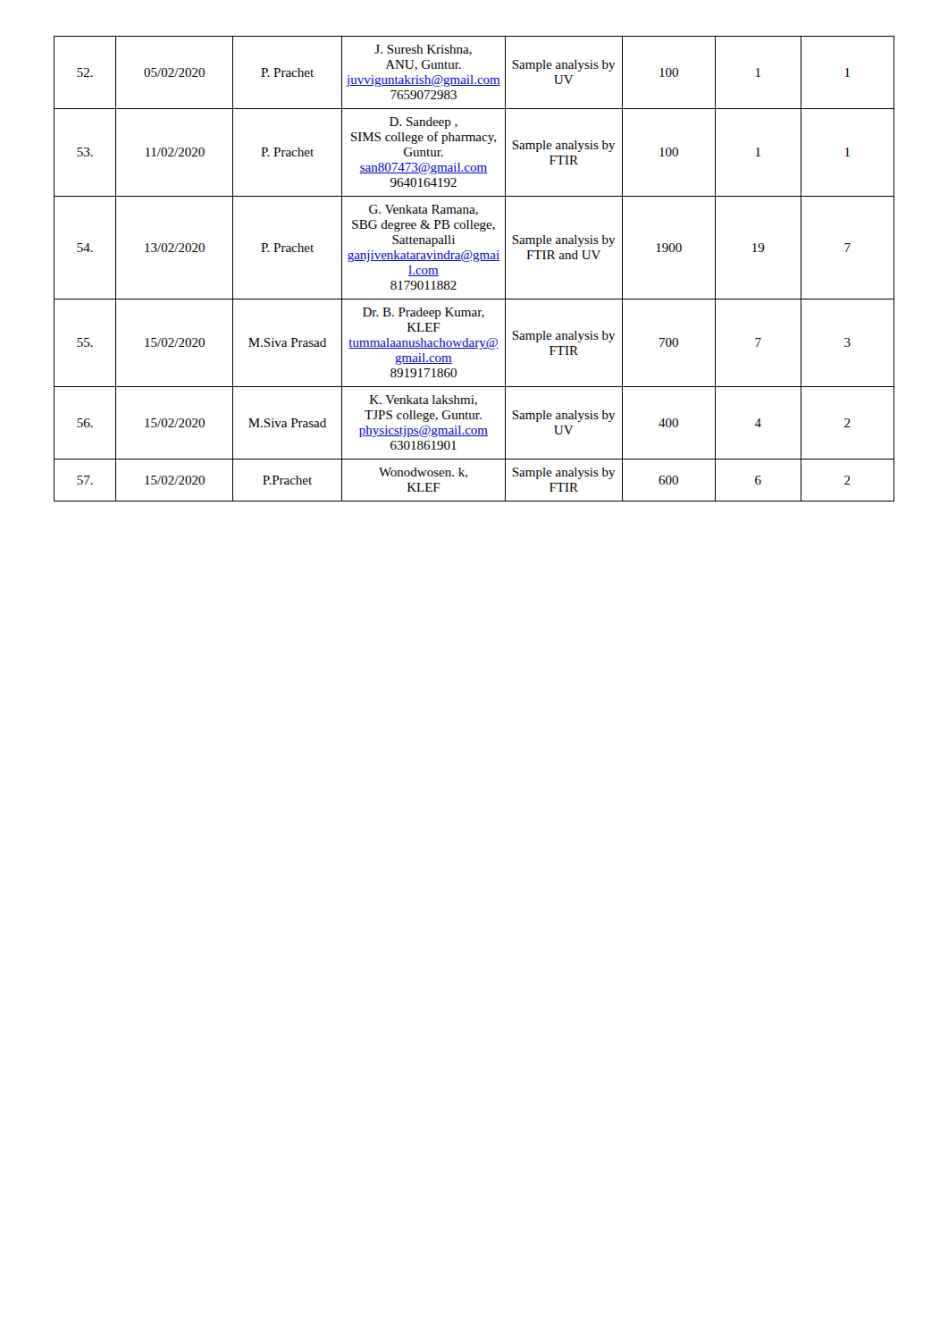| 52. | 05/02/2020 | P. Prachet | J. Suresh Krishna, ANU, Guntur. juvviguntakrish@gmail.com 7659072983 | Sample analysis by UV | 100 | 1 | 1 |
| 53. | 11/02/2020 | P. Prachet | D. Sandeep , SIMS college of pharmacy, Guntur. san807473@gmail.com 9640164192 | Sample analysis by FTIR | 100 | 1 | 1 |
| 54. | 13/02/2020 | P. Prachet | G. Venkata Ramana, SBG degree & PB college, Sattenapalli ganjivenkataravindra@gmail.com 8179011882 | Sample analysis by FTIR and UV | 1900 | 19 | 7 |
| 55. | 15/02/2020 | M.Siva Prasad | Dr. B. Pradeep Kumar, KLEF tummalaanushachowdary@gmail.com 8919171860 | Sample analysis by FTIR | 700 | 7 | 3 |
| 56. | 15/02/2020 | M.Siva Prasad | K. Venkata lakshmi, TJPS college, Guntur. physicstjps@gmail.com 6301861901 | Sample analysis by UV | 400 | 4 | 2 |
| 57. | 15/02/2020 | P.Prachet | Wonodwosen. k, KLEF | Sample analysis by FTIR | 600 | 6 | 2 |